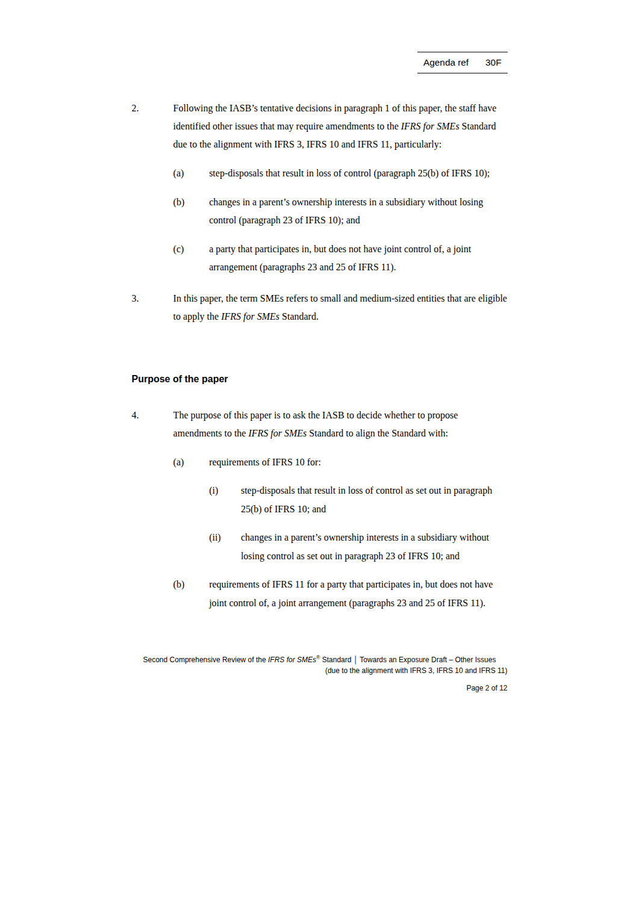Agenda ref 30F
2.
Following the IASB’s tentative decisions in paragraph 1 of this paper, the staff have identified other issues that may require amendments to the IFRS for SMEs Standard due to the alignment with IFRS 3, IFRS 10 and IFRS 11, particularly:
(a)
step-disposals that result in loss of control (paragraph 25(b) of IFRS 10);
(b)
changes in a parent’s ownership interests in a subsidiary without losing control (paragraph 23 of IFRS 10); and
(c)
a party that participates in, but does not have joint control of, a joint arrangement (paragraphs 23 and 25 of IFRS 11).
3.
In this paper, the term SMEs refers to small and medium-sized entities that are eligible to apply the IFRS for SMEs Standard.
Purpose of the paper
4.
The purpose of this paper is to ask the IASB to decide whether to propose amendments to the IFRS for SMEs Standard to align the Standard with:
(a)
requirements of IFRS 10 for:
(i)
step-disposals that result in loss of control as set out in paragraph 25(b) of IFRS 10; and
(ii)
changes in a parent’s ownership interests in a subsidiary without losing control as set out in paragraph 23 of IFRS 10; and
(b)
requirements of IFRS 11 for a party that participates in, but does not have joint control of, a joint arrangement (paragraphs 23 and 25 of IFRS 11).
Second Comprehensive Review of the IFRS for SMEs® Standard │ Towards an Exposure Draft – Other Issues
(due to the alignment with IFRS 3, IFRS 10 and IFRS 11)
Page 2 of 12